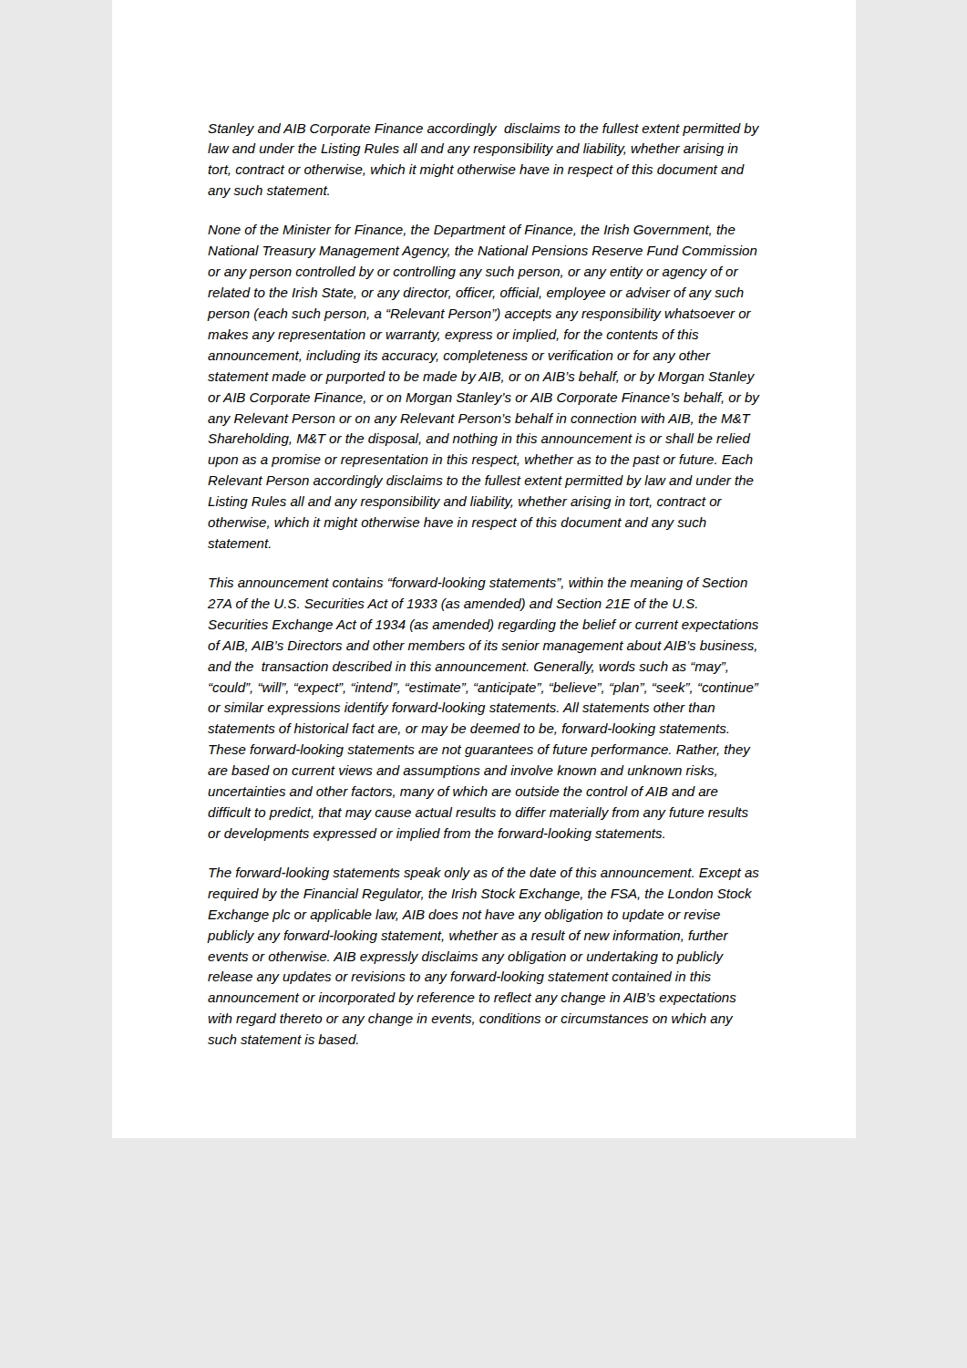Stanley and AIB Corporate Finance accordingly disclaims to the fullest extent permitted by law and under the Listing Rules all and any responsibility and liability, whether arising in tort, contract or otherwise, which it might otherwise have in respect of this document and any such statement.
None of the Minister for Finance, the Department of Finance, the Irish Government, the National Treasury Management Agency, the National Pensions Reserve Fund Commission or any person controlled by or controlling any such person, or any entity or agency of or related to the Irish State, or any director, officer, official, employee or adviser of any such person (each such person, a “Relevant Person”) accepts any responsibility whatsoever or makes any representation or warranty, express or implied, for the contents of this announcement, including its accuracy, completeness or verification or for any other statement made or purported to be made by AIB, or on AIB’s behalf, or by Morgan Stanley or AIB Corporate Finance, or on Morgan Stanley’s or AIB Corporate Finance’s behalf, or by any Relevant Person or on any Relevant Person’s behalf in connection with AIB, the M&T Shareholding, M&T or the disposal, and nothing in this announcement is or shall be relied upon as a promise or representation in this respect, whether as to the past or future. Each Relevant Person accordingly disclaims to the fullest extent permitted by law and under the Listing Rules all and any responsibility and liability, whether arising in tort, contract or otherwise, which it might otherwise have in respect of this document and any such statement.
This announcement contains “forward-looking statements”, within the meaning of Section 27A of the U.S. Securities Act of 1933 (as amended) and Section 21E of the U.S. Securities Exchange Act of 1934 (as amended) regarding the belief or current expectations of AIB, AIB’s Directors and other members of its senior management about AIB’s business, and the transaction described in this announcement. Generally, words such as “may”, “could”, “will”, “expect”, “intend”, “estimate”, “anticipate”, “believe”, “plan”, “seek”, “continue” or similar expressions identify forward-looking statements. All statements other than statements of historical fact are, or may be deemed to be, forward-looking statements. These forward-looking statements are not guarantees of future performance. Rather, they are based on current views and assumptions and involve known and unknown risks, uncertainties and other factors, many of which are outside the control of AIB and are difficult to predict, that may cause actual results to differ materially from any future results or developments expressed or implied from the forward-looking statements.
The forward-looking statements speak only as of the date of this announcement. Except as required by the Financial Regulator, the Irish Stock Exchange, the FSA, the London Stock Exchange plc or applicable law, AIB does not have any obligation to update or revise publicly any forward-looking statement, whether as a result of new information, further events or otherwise. AIB expressly disclaims any obligation or undertaking to publicly release any updates or revisions to any forward-looking statement contained in this announcement or incorporated by reference to reflect any change in AIB’s expectations with regard thereto or any change in events, conditions or circumstances on which any such statement is based.